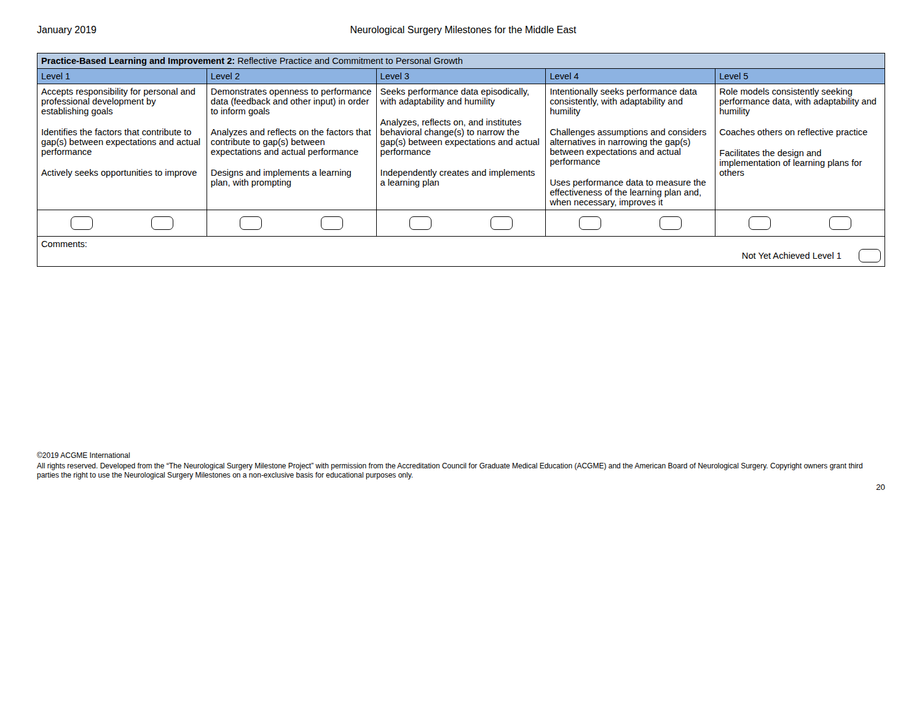January 2019
Neurological Surgery Milestones for the Middle East
| Practice-Based Learning and Improvement 2: Reflective Practice and Commitment to Personal Growth |
| Level 1 | Level 2 | Level 3 | Level 4 | Level 5 |
| Accepts responsibility for personal and professional development by establishing goals Identifies the factors that contribute to gap(s) between expectations and actual performance Actively seeks opportunities to improve | Demonstrates openness to performance data (feedback and other input) in order to inform goals Analyzes and reflects on the factors that contribute to gap(s) between expectations and actual performance Designs and implements a learning plan, with prompting | Seeks performance data episodically, with adaptability and humility Analyzes, reflects on, and institutes behavioral change(s) to narrow the gap(s) between expectations and actual performance Independently creates and implements a learning plan | Intentionally seeks performance data consistently, with adaptability and humility Challenges assumptions and considers alternatives in narrowing the gap(s) between expectations and actual performance Uses performance data to measure the effectiveness of the learning plan and, when necessary, improves it | Role models consistently seeking performance data, with adaptability and humility Coaches others on reflective practice Facilitates the design and implementation of learning plans for others |
| Comments: Not Yet Achieved Level 1 |
©2019 ACGME International
All rights reserved. Developed from the “The Neurological Surgery Milestone Project” with permission from the Accreditation Council for Graduate Medical Education (ACGME) and the American Board of Neurological Surgery. Copyright owners grant third parties the right to use the Neurological Surgery Milestones on a non-exclusive basis for educational purposes only.
20